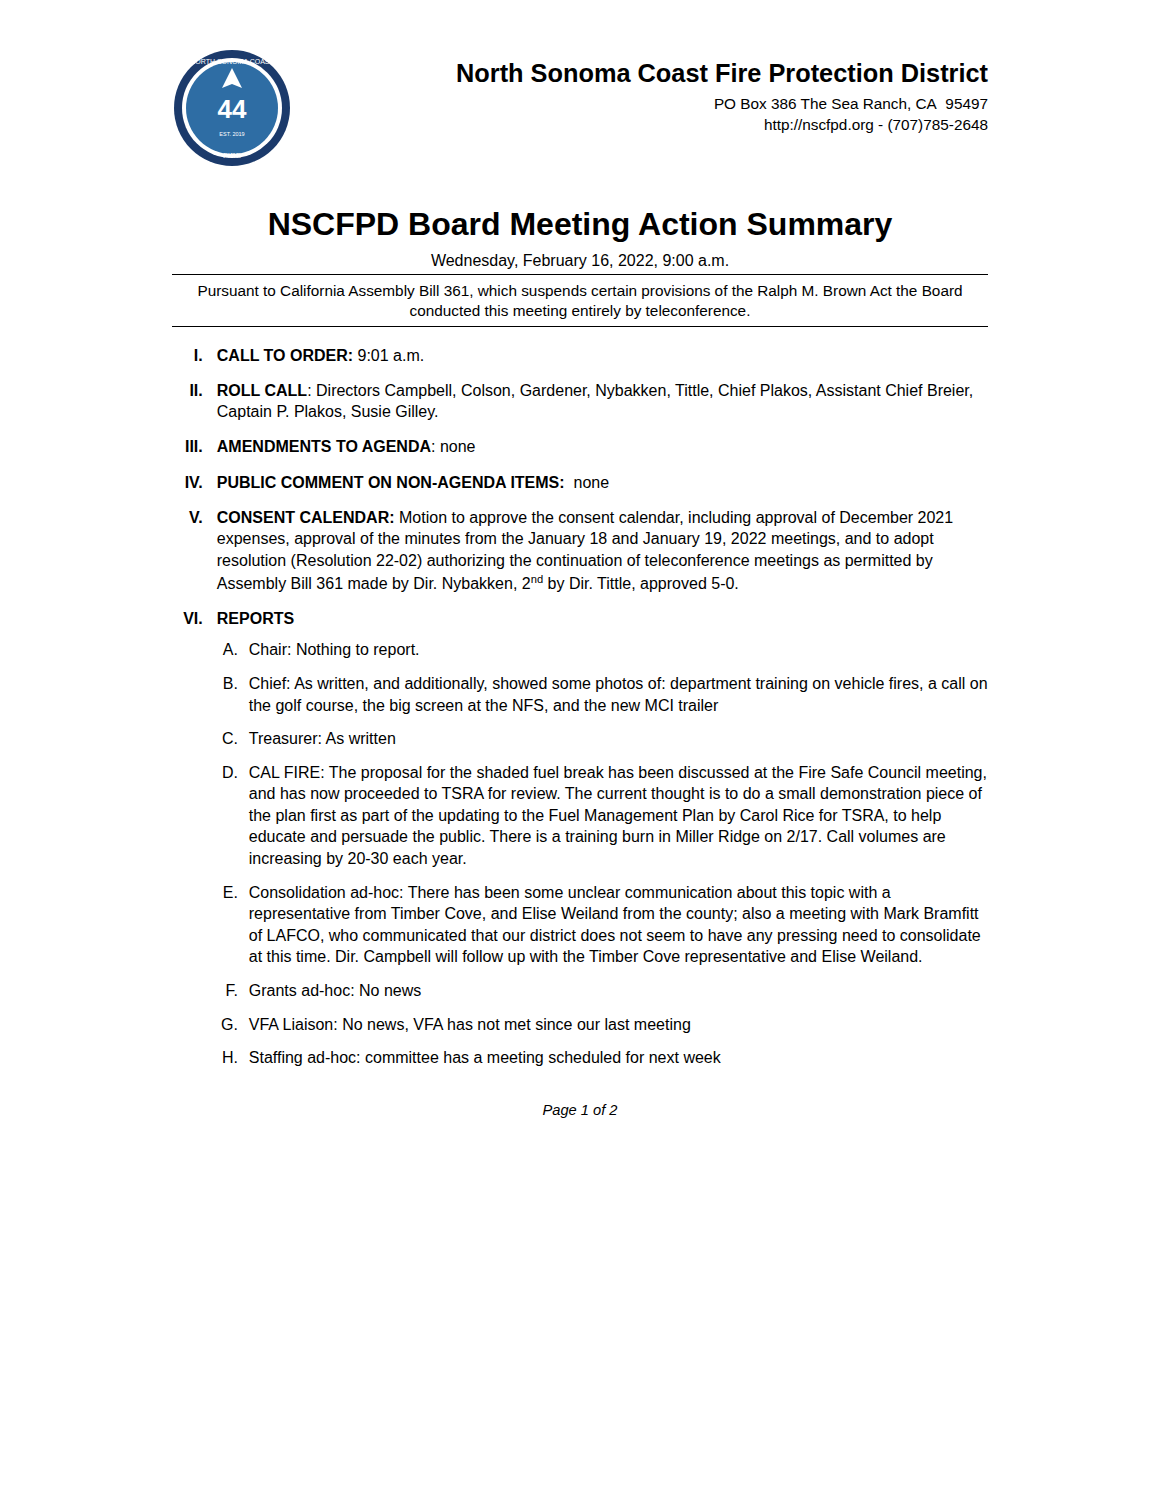44 NORTH SONOMA COAST FIRE EST. 2019
North Sonoma Coast Fire Protection District
PO Box 386 The Sea Ranch, CA 95497
http://nscfpd.org - (707)785-2648
NSCFPD Board Meeting Action Summary
Wednesday, February 16, 2022, 9:00 a.m.
Pursuant to California Assembly Bill 361, which suspends certain provisions of the Ralph M. Brown Act the Board conducted this meeting entirely by teleconference.
CALL TO ORDER: 9:01 a.m.
ROLL CALL: Directors Campbell, Colson, Gardener, Nybakken, Tittle, Chief Plakos, Assistant Chief Breier, Captain P. Plakos, Susie Gilley.
AMENDMENTS TO AGENDA: none
PUBLIC COMMENT ON NON-AGENDA ITEMS: none
CONSENT CALENDAR: Motion to approve the consent calendar, including approval of December 2021 expenses, approval of the minutes from the January 18 and January 19, 2022 meetings, and to adopt resolution (Resolution 22-02) authorizing the continuation of teleconference meetings as permitted by Assembly Bill 361 made by Dir. Nybakken, 2nd by Dir. Tittle, approved 5-0.
REPORTS
Chair: Nothing to report.
Chief: As written, and additionally, showed some photos of: department training on vehicle fires, a call on the golf course, the big screen at the NFS, and the new MCI trailer
Treasurer: As written
CAL FIRE: The proposal for the shaded fuel break has been discussed at the Fire Safe Council meeting, and has now proceeded to TSRA for review. The current thought is to do a small demonstration piece of the plan first as part of the updating to the Fuel Management Plan by Carol Rice for TSRA, to help educate and persuade the public. There is a training burn in Miller Ridge on 2/17. Call volumes are increasing by 20-30 each year.
Consolidation ad-hoc: There has been some unclear communication about this topic with a representative from Timber Cove, and Elise Weiland from the county; also a meeting with Mark Bramfitt of LAFCO, who communicated that our district does not seem to have any pressing need to consolidate at this time. Dir. Campbell will follow up with the Timber Cove representative and Elise Weiland.
Grants ad-hoc: No news
VFA Liaison: No news, VFA has not met since our last meeting
Staffing ad-hoc: committee has a meeting scheduled for next week
Page 1 of 2